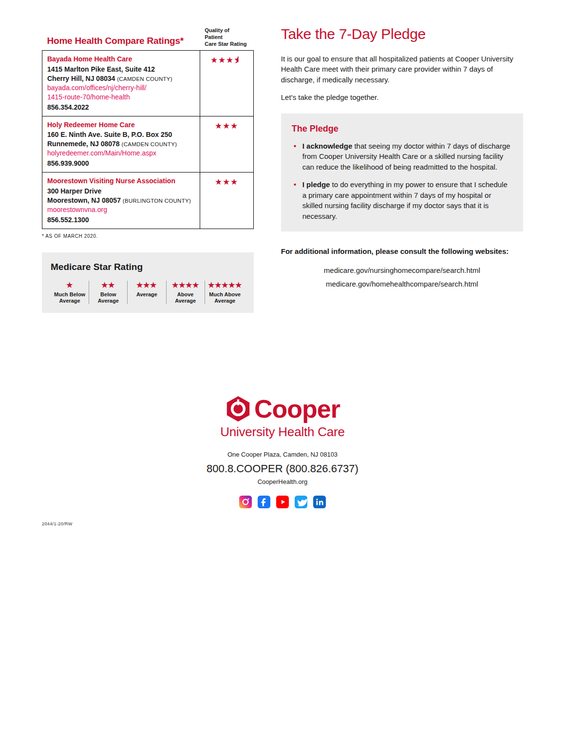| Home Health Compare Ratings* | Quality of Patient Care Star Rating |
| --- | --- |
| Bayada Home Health Care 1415 Marlton Pike East, Suite 412 Cherry Hill, NJ 08034 (CAMDEN COUNTY) bayada.com/offices/nj/cherry-hill/ 1415-route-70/home-health 856.354.2022 | ★★★⯨ |
| Holy Redeemer Home Care 160 E. Ninth Ave. Suite B, P.O. Box 250 Runnemede, NJ 08078 (CAMDEN COUNTY) holyredeemer.com/Main/Home.aspx 856.939.9000 | ★★★ |
| Moorestown Visiting Nurse Association 300 Harper Drive Moorestown, NJ 08057 (BURLINGTON COUNTY) moorestownvna.org 856.552.1300 | ★★★ |
* AS OF MARCH 2020.
Medicare Star Rating
★Much Below
Average
★★Below
Average
★★★Average
★★★★Above
Average
★★★★★Much Above
Average
Take the 7-Day Pledge
It is our goal to ensure that all hospitalized patients at Cooper University Health Care meet with their primary care provider within 7 days of discharge, if medically necessary.
Let’s take the pledge together.
The Pledge
I acknowledge that seeing my doctor within 7 days of discharge from Cooper University Health Care or a skilled nursing facility can reduce the likelihood of being readmitted to the hospital.
I pledge to do everything in my power to ensure that I schedule a primary care appointment within 7 days of my hospital or skilled nursing facility discharge if my doctor says that it is necessary.
For additional information, please consult the following websites:
medicare.gov/nursinghomecompare/search.html
medicare.gov/homehealthcompare/search.html
Cooper
University Health Care
One Cooper Plaza, Camden, NJ 08103
800.8.COOPER (800.826.6737)
CooperHealth.org
2044/1-20/RW